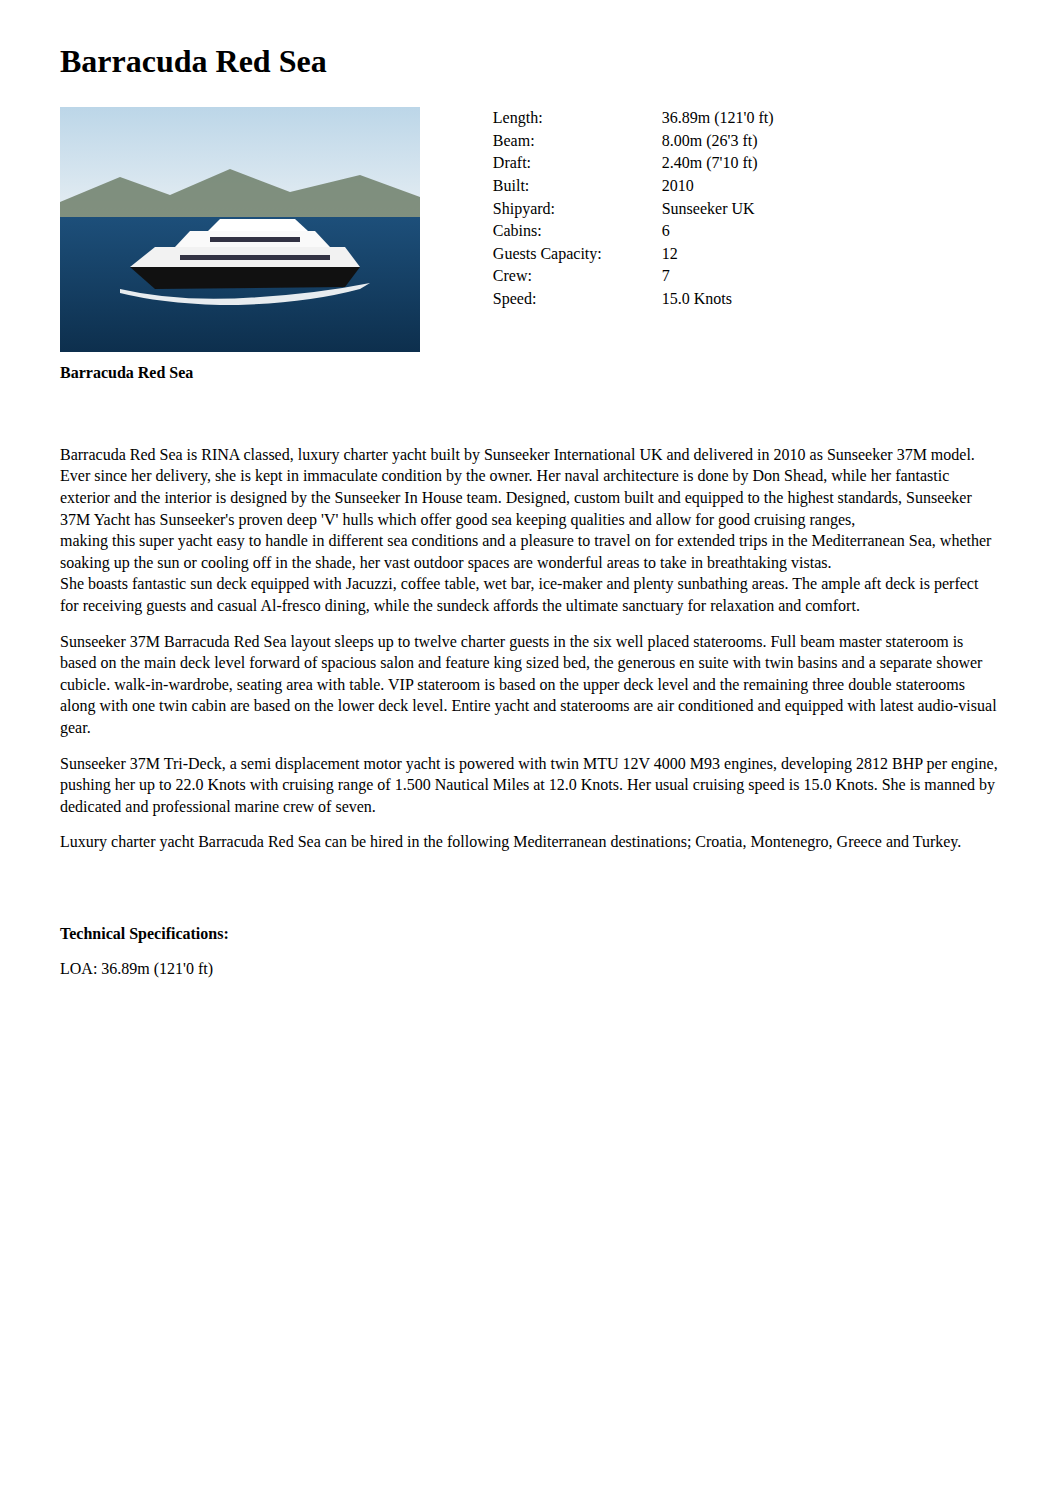Barracuda Red Sea
| | | / Length: / 36.89m (121'0 ft) / / Beam: / 8.00m (26'3 ft) / / Draft: / 2.40m (7'10 ft) / / Built: / 2010 / / Shipyard: / Sunseeker UK / / Cabins: / 6 / / Guests Capacity: / 12 / / Crew: / 7 / / Speed: / 15.0 Knots / |
Barracuda Red Sea
Barracuda Red Sea is RINA classed, luxury charter yacht built by Sunseeker International UK and delivered in 2010 as Sunseeker 37M model. Ever since her delivery, she is kept in immaculate condition by the owner. Her naval architecture is done by Don Shead, while her fantastic exterior and the interior is designed by the Sunseeker In House team. Designed, custom built and equipped to the highest standards, Sunseeker 37M Yacht has Sunseeker's proven deep 'V' hulls which offer good sea keeping qualities and allow for good cruising ranges,
making this super yacht easy to handle in different sea conditions and a pleasure to travel on for extended trips in the Mediterranean Sea, whether soaking up the sun or cooling off in the shade, her vast outdoor spaces are wonderful areas to take in breathtaking vistas.
She boasts fantastic sun deck equipped with Jacuzzi, coffee table, wet bar, ice-maker and plenty sunbathing areas. The ample aft deck is perfect for receiving guests and casual Al-fresco dining, while the sundeck affords the ultimate sanctuary for relaxation and comfort.
Sunseeker 37M Barracuda Red Sea layout sleeps up to twelve charter guests in the six well placed staterooms. Full beam master stateroom is based on the main deck level forward of spacious salon and feature king sized bed, the generous en suite with twin basins and a separate shower cubicle. walk-in-wardrobe, seating area with table. VIP stateroom is based on the upper deck level and the remaining three double staterooms along with one twin cabin are based on the lower deck level. Entire yacht and staterooms are air conditioned and equipped with latest audio-visual gear.
Sunseeker 37M Tri-Deck, a semi displacement motor yacht is powered with twin MTU 12V 4000 M93 engines, developing 2812 BHP per engine, pushing her up to 22.0 Knots with cruising range of 1.500 Nautical Miles at 12.0 Knots. Her usual cruising speed is 15.0 Knots. She is manned by dedicated and professional marine crew of seven.
Luxury charter yacht Barracuda Red Sea can be hired in the following Mediterranean destinations; Croatia, Montenegro, Greece and Turkey.
Technical Specifications:
LOA: 36.89m (121'0 ft)